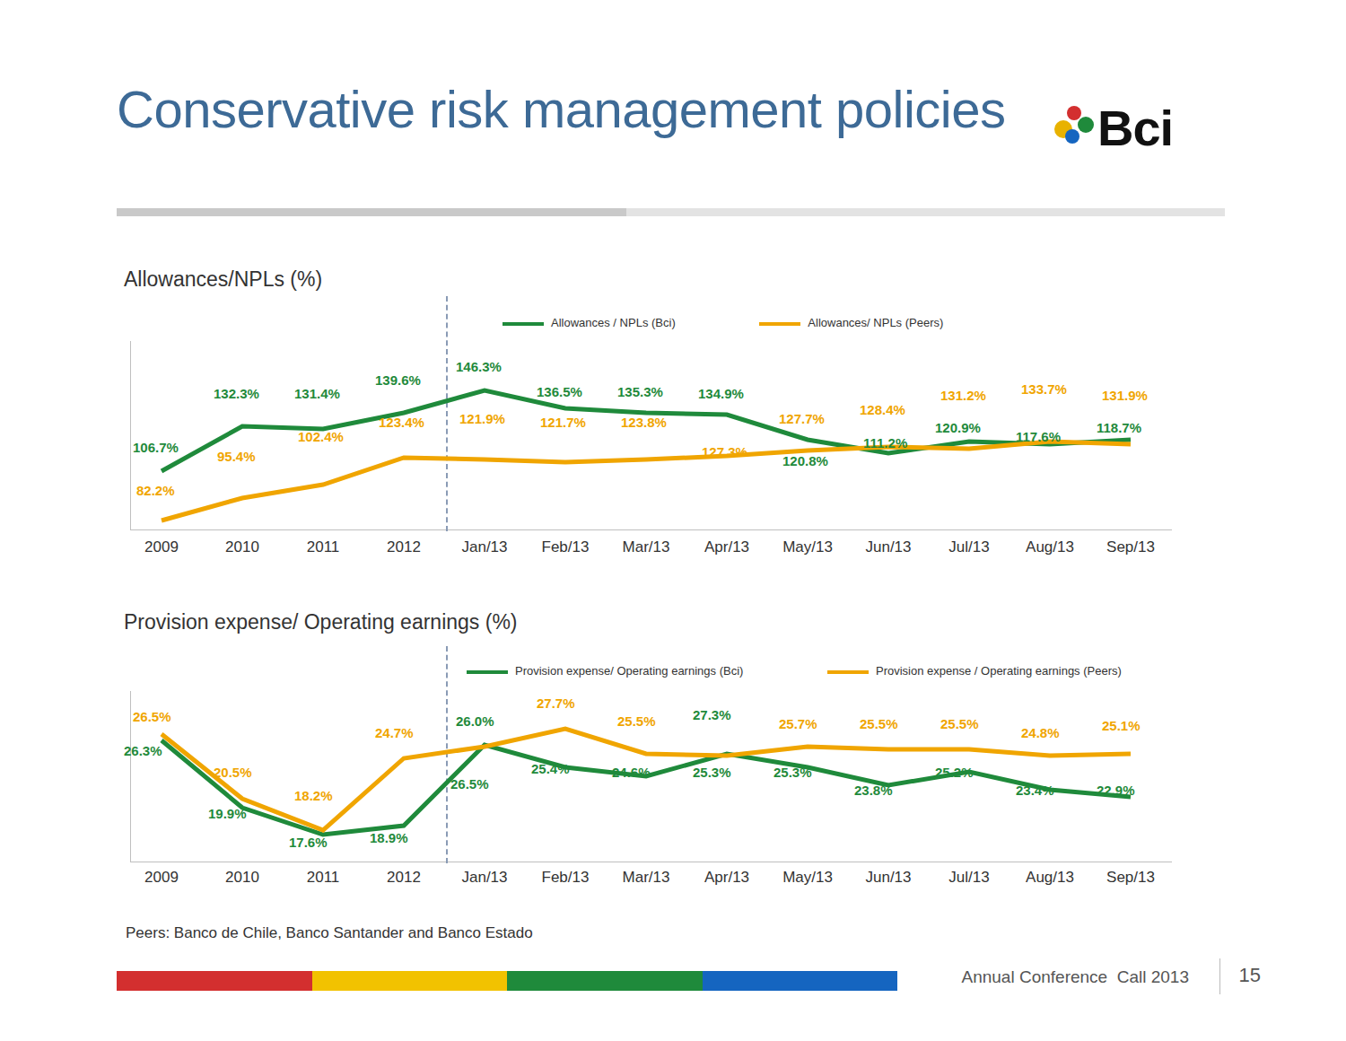Conservative risk management policies
Bci
Allowances/NPLs (%)
Allowances / NPLs (Bci) Allowances/ NPLs (Peers)
106.7%
82.2%
132.3%
95.4%
131.4%
102.4%
139.6%
123.4%
146.3%
121.9%
136.5%
121.7%
135.3%
123.8%
134.9%
127.3%
127.7%
120.8%
128.4%
111.2%
131.2%
120.9%
133.7%
117.6%
131.9%
118.7%
2009 2010 2011 2012 Jan/13 Feb/13 Mar/13 Apr/13 May/13 Jun/13 Jul/13 Aug/13 Sep/13
Provision expense/ Operating earnings (%)
Provision expense/ Operating earnings (Bci) Provision expense / Operating earnings (Peers)
26.5%
26.3%
20.5%
19.9%
18.2%
17.6%
24.7%
18.9%
26.0%
26.5%
27.7%
25.4%
25.5%
24.6%
27.3%
25.3%
25.7%
25.3%
25.5%
23.8%
25.5%
25.2%
24.8%
23.4%
25.1%
22.9%
2009 2010 2011 2012 Jan/13 Feb/13 Mar/13 Apr/13 May/13 Jun/13 Jul/13 Aug/13 Sep/13
Peers: Banco de Chile, Banco Santander and Banco Estado
Annual Conference Call 2013
15